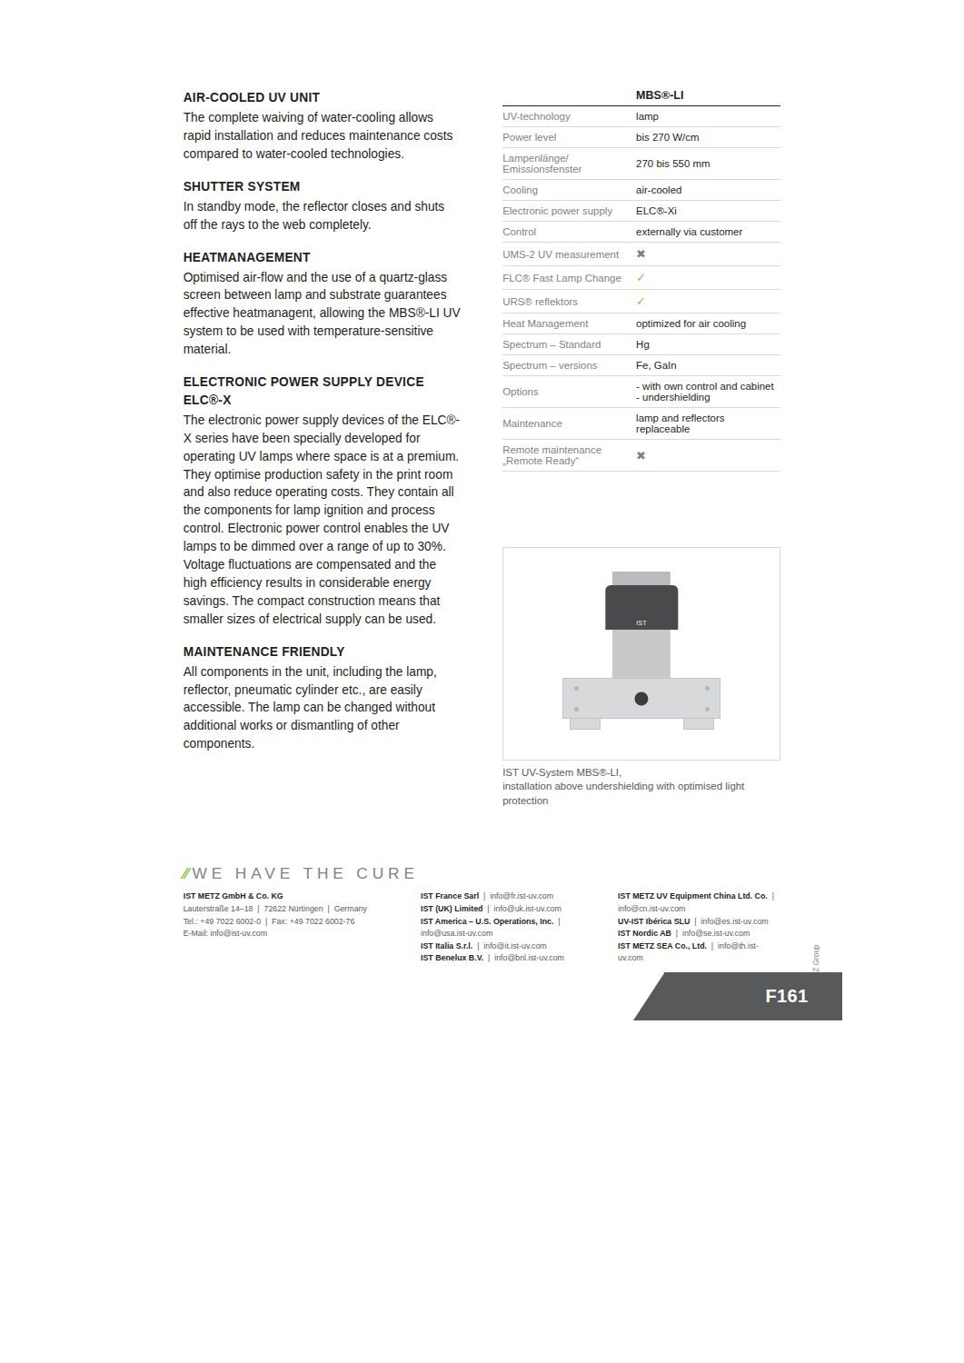Air-cooled UV unit
The complete waiving of water-cooling allows rapid installation and reduces maintenance costs compared to water-cooled technologies.
Shutter system
In standby mode, the reflector closes and shuts off the rays to the web completely.
Heatmanagement
Optimised air-flow and the use of a quartz-glass screen between lamp and substrate guarantees effective heatmanagent, allowing the MBS®-LI UV system to be used with temperature-sensitive material.
Electronic power supply device ELC®-X
The electronic power supply devices of the ELC®-X series have been specially developed for operating UV lamps where space is at a premium. They optimise production safety in the print room and also reduce operating costs. They contain all the components for lamp ignition and process control. Electronic power control enables the UV lamps to be dimmed over a range of up to 30%. Voltage fluctuations are compensated and the high efficiency results in considerable energy savings. The compact construction means that smaller sizes of electrical supply can be used.
Maintenance friendly
All components in the unit, including the lamp, reflector, pneumatic cylinder etc., are easily accessible. The lamp can be changed without additional works or dismantling of other components.
| | MBS®-LI |
| --- | --- |
| UV-technology | lamp |
| Power level | bis 270 W/cm |
| Lampenlänge/ Emissionsfenster | 270 bis 550 mm |
| Cooling | air-cooled |
| Electronic power supply | ELC®-Xi |
| Control | externally via customer |
| UMS-2 UV measurement | ✖ |
| FLC® Fast Lamp Change | ✓ |
| URS® reflektors | ✓ |
| Heat Management | optimized for air cooling |
| Spectrum – Standard | Hg |
| Spectrum – versions | Fe, GaIn |
| Options | - with own control and cabinet - undershielding |
| Maintenance | lamp and reflectors replaceable |
| Remote maintenance „Remote Ready“ | ✖ |
IST UV-System MBS®-LI,
installation above undershielding with optimised light protection
⁄⁄WE HAVE THE CURE
IST METZ GmbH & Co. KG
Lauterstraße 14–18 | 72622 Nürtingen | Germany
Tel.: +49 7022 6002-0 | Fax: +49 7022 6002-76
E-Mail: info@ist-uv.com
IST France Sarl | info@fr.ist-uv.com
IST (UK) Limited | info@uk.ist-uv.com
IST America – U.S. Operations, Inc. | info@usa.ist-uv.com
IST Italia S.r.l. | info@it.ist-uv.com
IST Benelux B.V. | info@bnl.ist-uv.com
IST METZ UV Equipment China Ltd. Co. | info@cn.ist-uv.com
UV-IST Ibérica SLU | info@es.ist-uv.com
IST Nordic AB | info@se.ist-uv.com
IST METZ SEA Co., Ltd. | info@th.ist-uv.com
F161 01/22 EN Subject to technical modifications IST and products/services marked with ® are registered trademarks of the METZ Group
F161